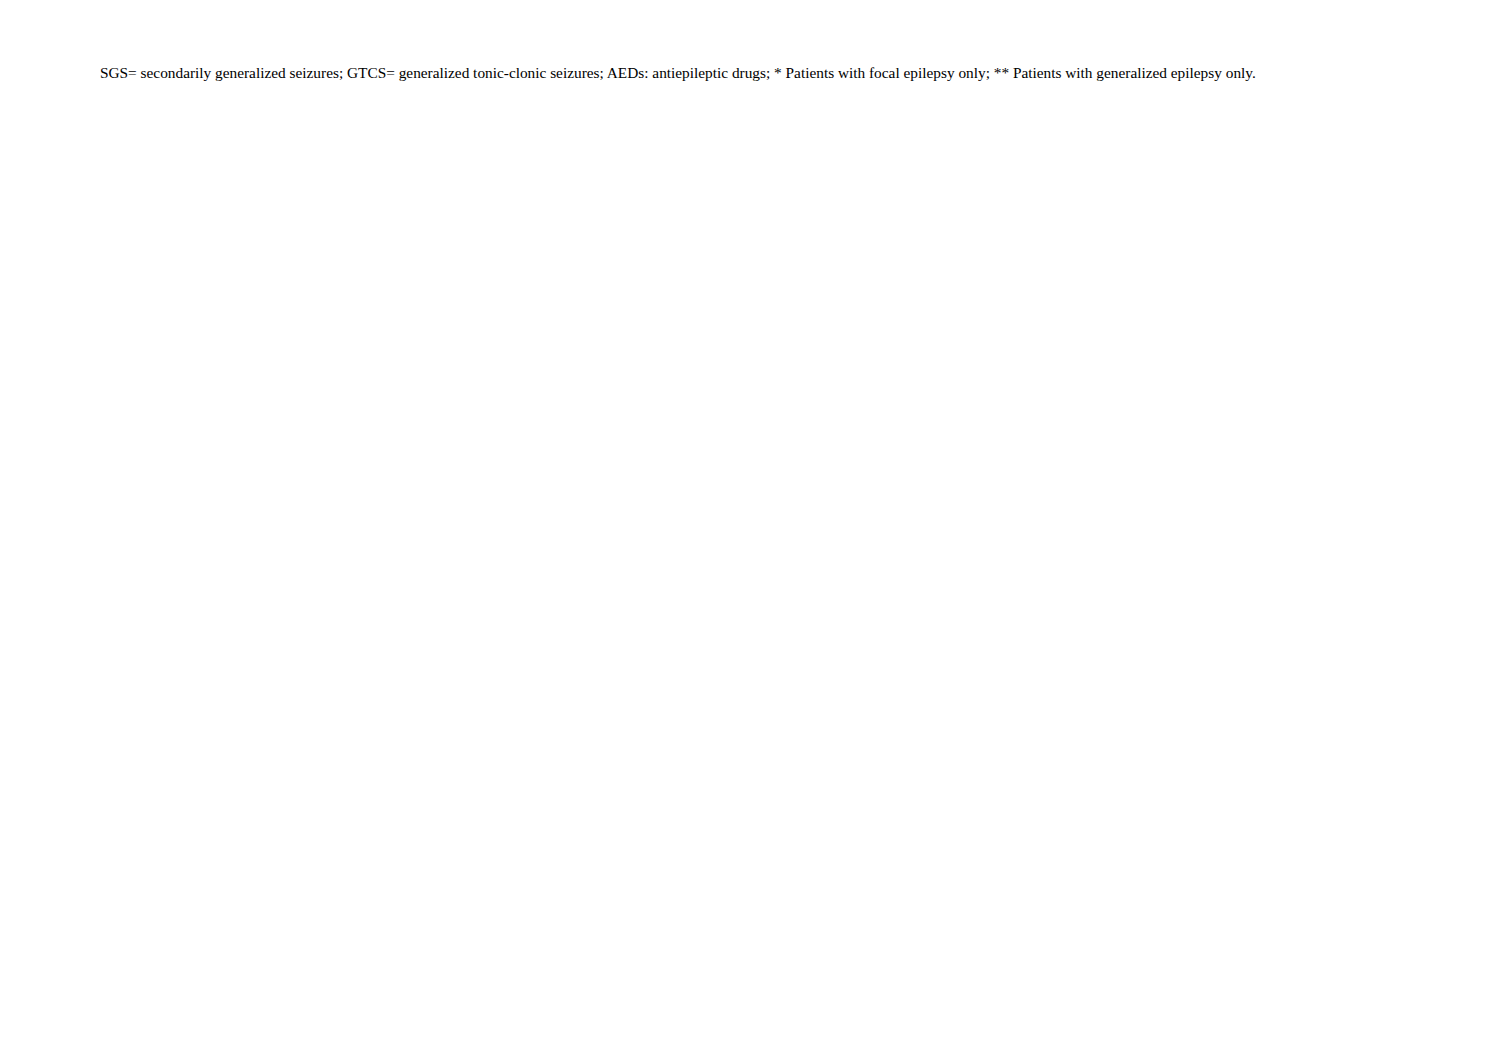SGS= secondarily generalized seizures; GTCS= generalized tonic-clonic seizures; AEDs: antiepileptic drugs; * Patients with focal epilepsy only; ** Patients with generalized epilepsy only.